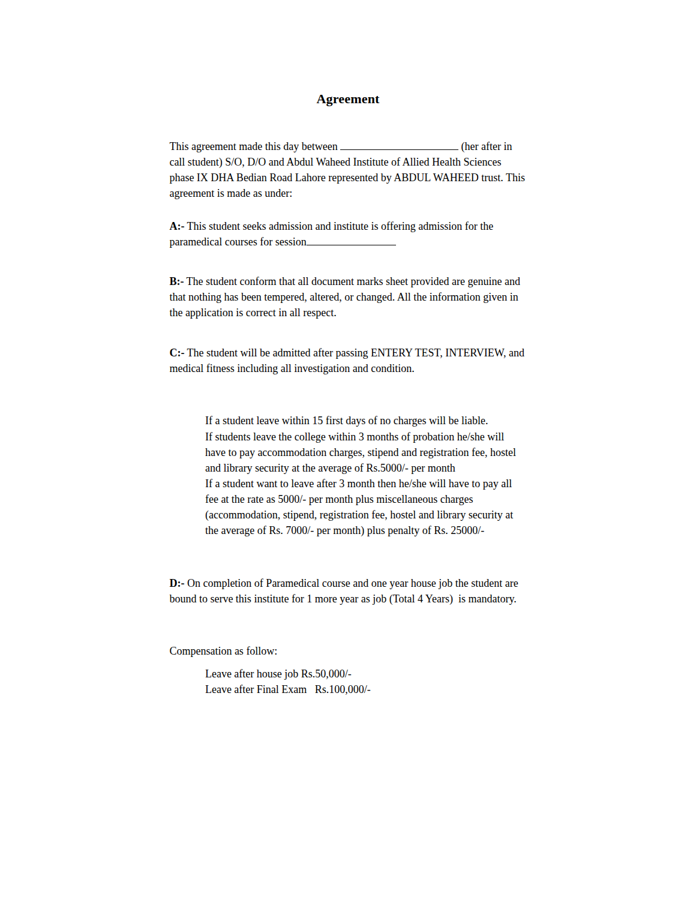Agreement
This agreement made this day between (her after in call student) S/O, D/O and Abdul Waheed Institute of Allied Health Sciences phase IX DHA Bedian Road Lahore represented by ABDUL WAHEED trust. This agreement is made as under:
A:- This student seeks admission and institute is offering admission for the paramedical courses for session
B:- The student conform that all document marks sheet provided are genuine and that nothing has been tempered, altered, or changed. All the information given in the application is correct in all respect.
C:- The student will be admitted after passing ENTERY TEST, INTERVIEW, and medical fitness including all investigation and condition.
If a student leave within 15 first days of no charges will be liable.
If students leave the college within 3 months of probation he/she will have to pay accommodation charges, stipend and registration fee, hostel and library security at the average of Rs.5000/- per month
If a student want to leave after 3 month then he/she will have to pay all fee at the rate as 5000/- per month plus miscellaneous charges (accommodation, stipend, registration fee, hostel and library security at the average of Rs. 7000/- per month) plus penalty of Rs. 25000/-
D:- On completion of Paramedical course and one year house job the student are bound to serve this institute for 1 more year as job (Total 4 Years) is mandatory.
Compensation as follow:
Leave after house job Rs.50,000/-
Leave after Final Exam Rs.100,000/-